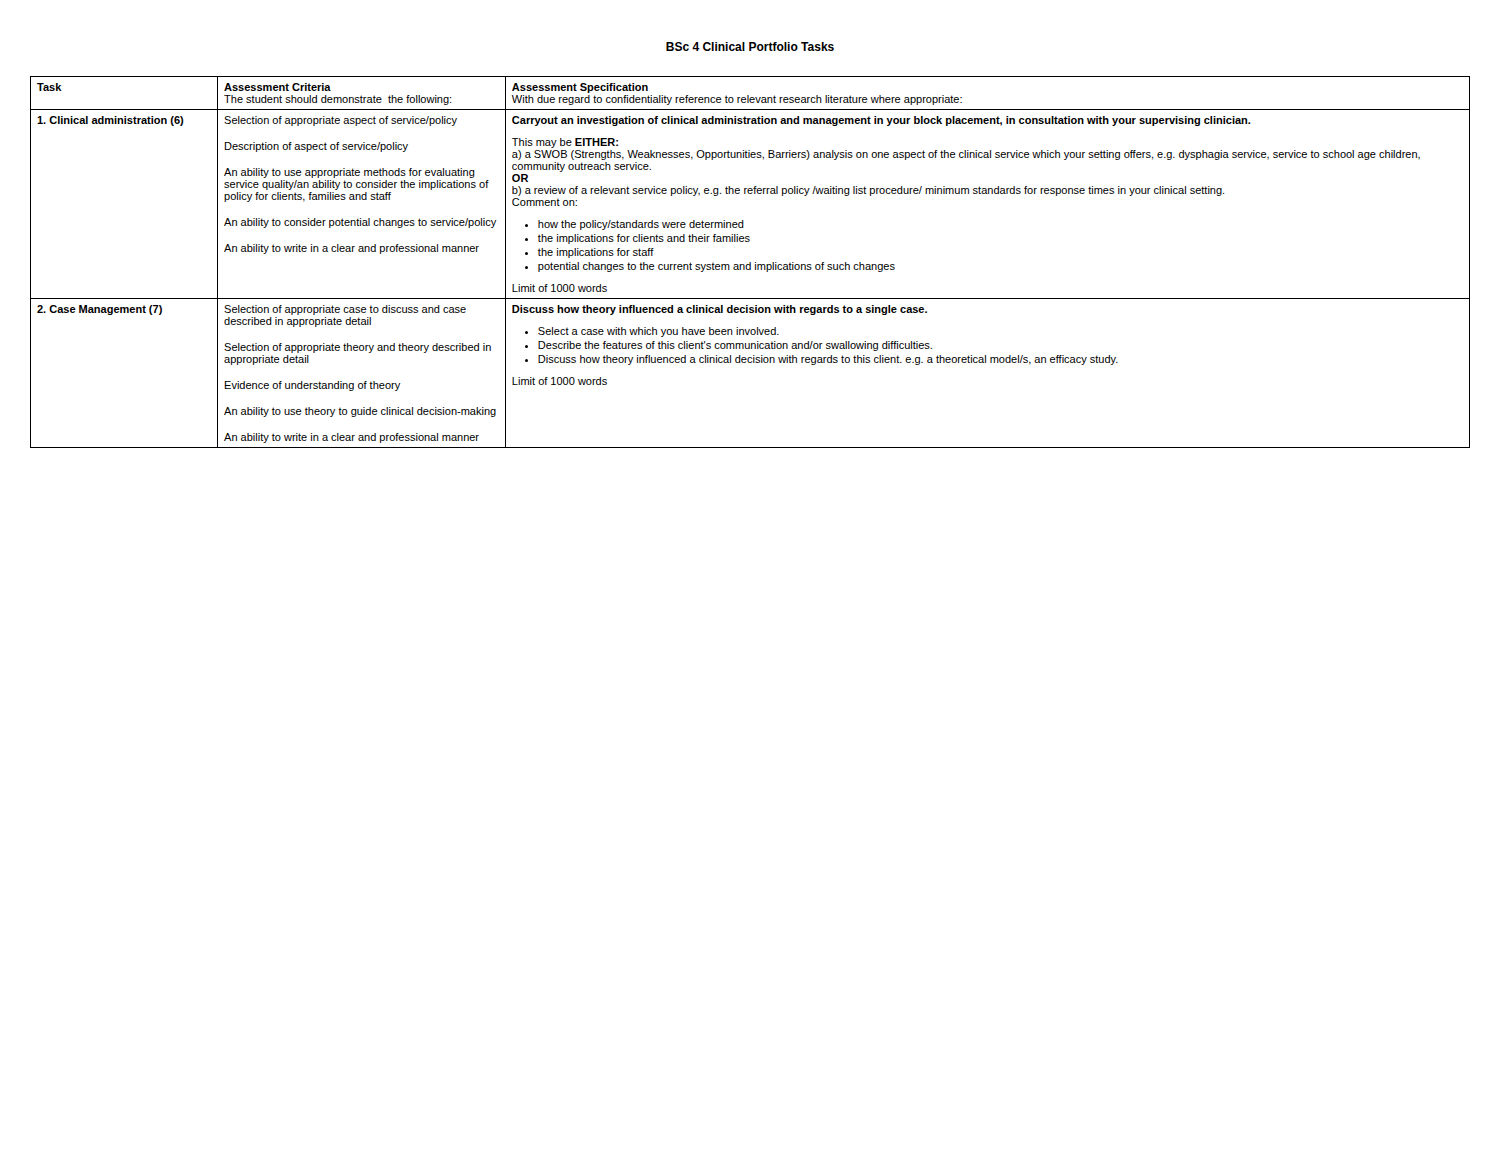BSc 4 Clinical Portfolio Tasks
| Task | Assessment Criteria The student should demonstrate the following: | Assessment Specification With due regard to confidentiality reference to relevant research literature where appropriate: |
| --- | --- | --- |
| 1. Clinical administration (6) | Selection of appropriate aspect of service/policy Description of aspect of service/policy An ability to use appropriate methods for evaluating service quality/an ability to consider the implications of policy for clients, families and staff An ability to consider potential changes to service/policy An ability to write in a clear and professional manner | Carryout an investigation of clinical administration and management in your block placement, in consultation with your supervising clinician. This may be EITHER: a) a SWOB (Strengths, Weaknesses, Opportunities, Barriers) analysis on one aspect of the clinical service which your setting offers, e.g. dysphagia service, service to school age children, community outreach service. OR b) a review of a relevant service policy, e.g. the referral policy /waiting list procedure/ minimum standards for response times in your clinical setting. Comment on: how the policy/standards were determined the implications for clients and their families the implications for staff potential changes to the current system and implications of such changes Limit of 1000 words |
| 2. Case Management (7) | Selection of appropriate case to discuss and case described in appropriate detail Selection of appropriate theory and theory described in appropriate detail Evidence of understanding of theory An ability to use theory to guide clinical decision-making An ability to write in a clear and professional manner | Discuss how theory influenced a clinical decision with regards to a single case. Select a case with which you have been involved. Describe the features of this client's communication and/or swallowing difficulties. Discuss how theory influenced a clinical decision with regards to this client. e.g. a theoretical model/s, an efficacy study. Limit of 1000 words |